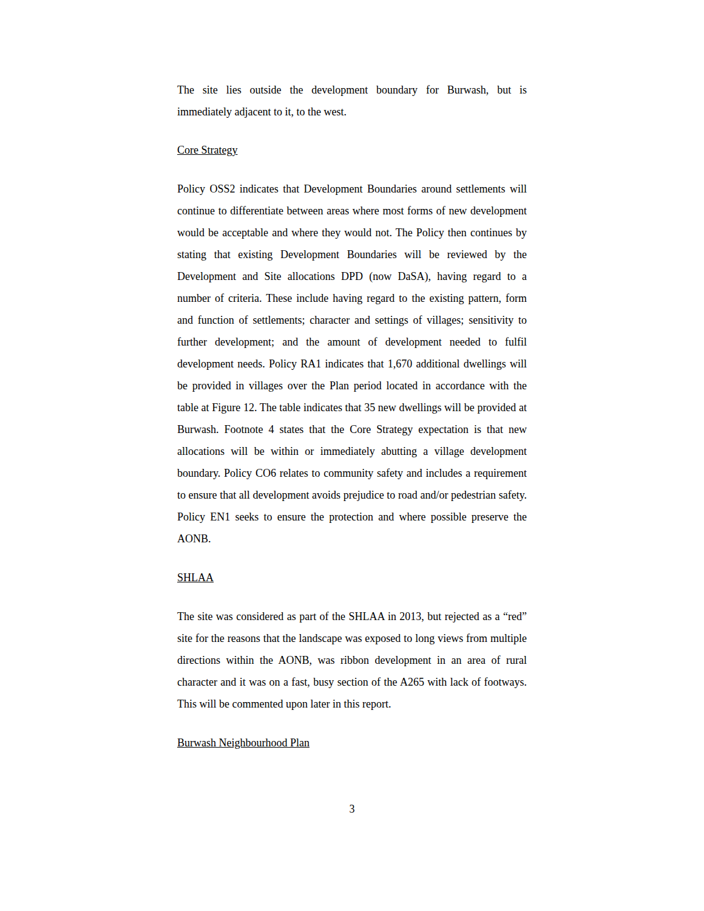The site lies outside the development boundary for Burwash, but is immediately adjacent to it, to the west.
Core Strategy
Policy OSS2 indicates that Development Boundaries around settlements will continue to differentiate between areas where most forms of new development would be acceptable and where they would not. The Policy then continues by stating that existing Development Boundaries will be reviewed by the Development and Site allocations DPD (now DaSA), having regard to a number of criteria. These include having regard to the existing pattern, form and function of settlements; character and settings of villages; sensitivity to further development; and the amount of development needed to fulfil development needs. Policy RA1 indicates that 1,670 additional dwellings will be provided in villages over the Plan period located in accordance with the table at Figure 12. The table indicates that 35 new dwellings will be provided at Burwash. Footnote 4 states that the Core Strategy expectation is that new allocations will be within or immediately abutting a village development boundary. Policy CO6 relates to community safety and includes a requirement to ensure that all development avoids prejudice to road and/or pedestrian safety. Policy EN1 seeks to ensure the protection and where possible preserve the AONB.
SHLAA
The site was considered as part of the SHLAA in 2013, but rejected as a “red” site for the reasons that the landscape was exposed to long views from multiple directions within the AONB, was ribbon development in an area of rural character and it was on a fast, busy section of the A265 with lack of footways. This will be commented upon later in this report.
Burwash Neighbourhood Plan
3